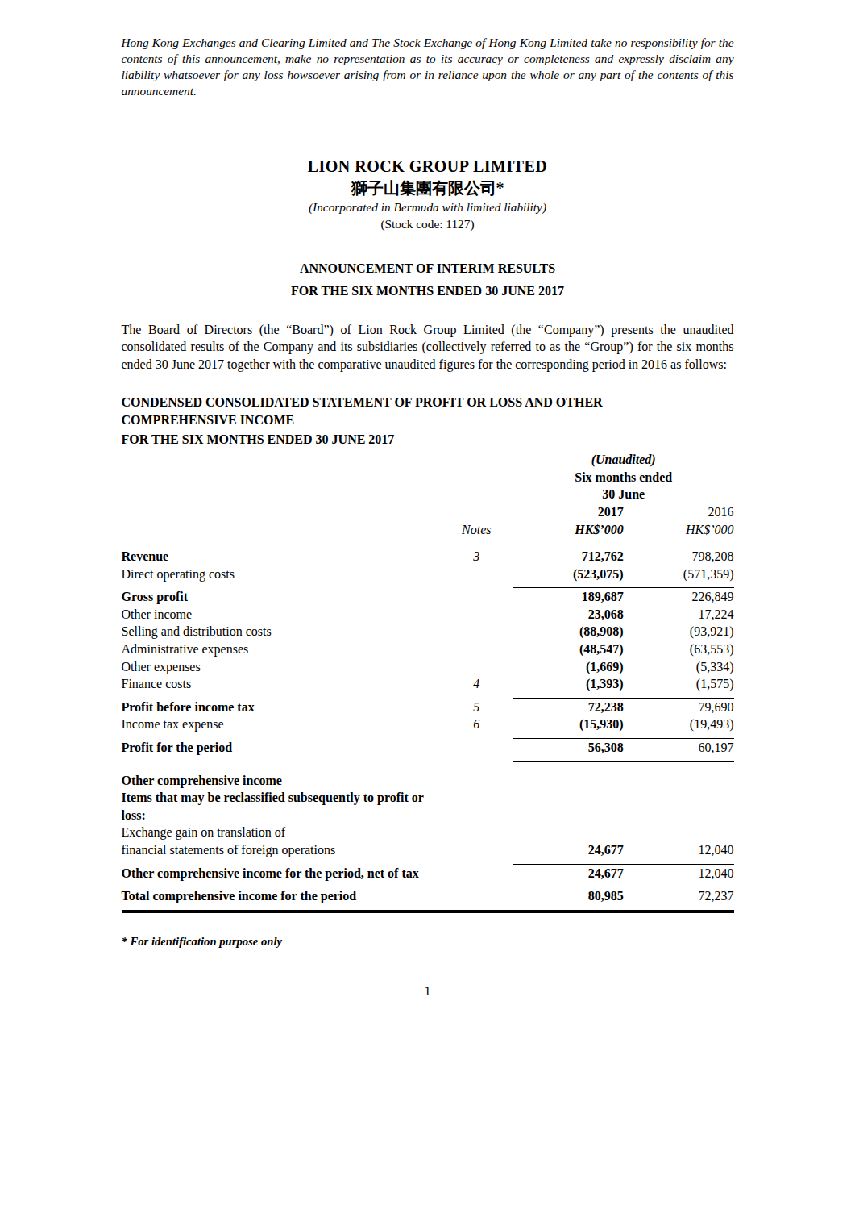Hong Kong Exchanges and Clearing Limited and The Stock Exchange of Hong Kong Limited take no responsibility for the contents of this announcement, make no representation as to its accuracy or completeness and expressly disclaim any liability whatsoever for any loss howsoever arising from or in reliance upon the whole or any part of the contents of this announcement.
LION ROCK GROUP LIMITED
獅子山集團有限公司*
(Incorporated in Bermuda with limited liability)
(Stock code: 1127)
ANNOUNCEMENT OF INTERIM RESULTS
FOR THE SIX MONTHS ENDED 30 JUNE 2017
The Board of Directors (the “Board”) of Lion Rock Group Limited (the “Company”) presents the unaudited consolidated results of the Company and its subsidiaries (collectively referred to as the “Group”) for the six months ended 30 June 2017 together with the comparative unaudited figures for the corresponding period in 2016 as follows:
CONDENSED CONSOLIDATED STATEMENT OF PROFIT OR LOSS AND OTHERCOMPREHENSIVE INCOME
FOR THE SIX MONTHS ENDED 30 JUNE 2017
| | | (Unaudited) |
| | | Six months ended |
| | | 30 June |
| | | 2017 | 2016 |
| | Notes | HK$’000 | HK$’000 |
| Revenue | 3 | 712,762 | 798,208 |
| Direct operating costs | | (523,075) | (571,359) |
| Gross profit | | 189,687 | 226,849 |
| Other income | | 23,068 | 17,224 |
| Selling and distribution costs | | (88,908) | (93,921) |
| Administrative expenses | | (48,547) | (63,553) |
| Other expenses | | (1,669) | (5,334) |
| Finance costs | 4 | (1,393) | (1,575) |
| Profit before income tax | 5 | 72,238 | 79,690 |
| Income tax expense | 6 | (15,930) | (19,493) |
| Profit for the period | | 56,308 | 60,197 |
| Other comprehensive income | | | |
| Items that may be reclassified subsequently to profit or loss: | | | |
| Exchange gain on translation of | | | |
| financial statements of foreign operations | | 24,677 | 12,040 |
| Other comprehensive income for the period, net of tax | | 24,677 | 12,040 |
| Total comprehensive income for the period | | 80,985 | 72,237 |
* For identification purpose only
1